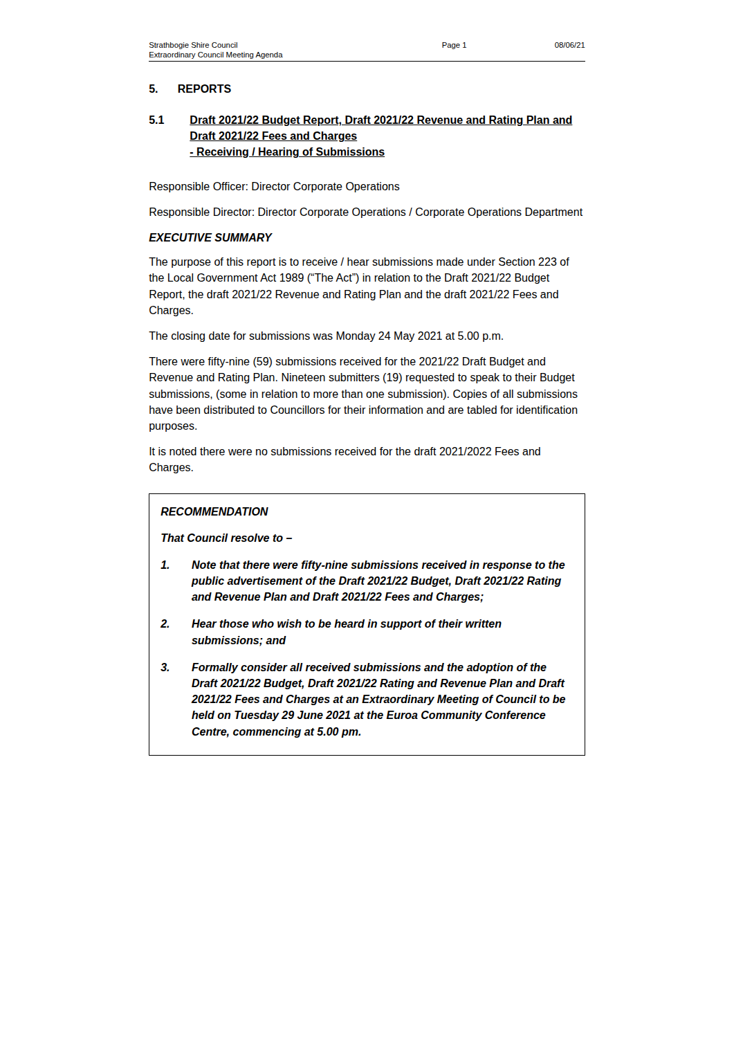| Strathbogie Shire Council Extraordinary Council Meeting Agenda | Page 1 | 08/06/21 |
5. REPORTS
5.1
Draft 2021/22 Budget Report, Draft 2021/22 Revenue and Rating Plan and Draft 2021/22 Fees and Charges
- Receiving / Hearing of Submissions
Responsible Officer: Director Corporate Operations
Responsible Director: Director Corporate Operations / Corporate Operations Department
EXECUTIVE SUMMARY
The purpose of this report is to receive / hear submissions made under Section 223 of the Local Government Act 1989 (“The Act”) in relation to the Draft 2021/22 Budget Report, the draft 2021/22 Revenue and Rating Plan and the draft 2021/22 Fees and Charges.
The closing date for submissions was Monday 24 May 2021 at 5.00 p.m.
There were fifty-nine (59) submissions received for the 2021/22 Draft Budget and Revenue and Rating Plan. Nineteen submitters (19) requested to speak to their Budget submissions, (some in relation to more than one submission). Copies of all submissions have been distributed to Councillors for their information and are tabled for identification purposes.
It is noted there were no submissions received for the draft 2021/2022 Fees and Charges.
RECOMMENDATION
That Council resolve to –
1. Note that there were fifty-nine submissions received in response to the public advertisement of the Draft 2021/22 Budget, Draft 2021/22 Rating and Revenue Plan and Draft 2021/22 Fees and Charges;
2. Hear those who wish to be heard in support of their written submissions; and
3. Formally consider all received submissions and the adoption of the Draft 2021/22 Budget, Draft 2021/22 Rating and Revenue Plan and Draft 2021/22 Fees and Charges at an Extraordinary Meeting of Council to be held on Tuesday 29 June 2021 at the Euroa Community Conference Centre, commencing at 5.00 pm.